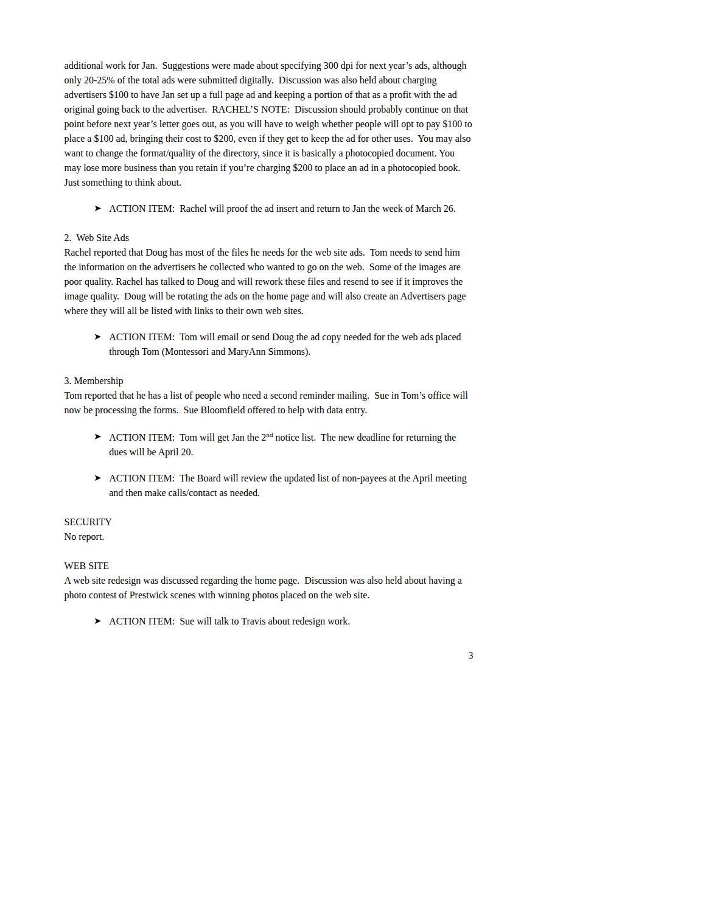additional work for Jan. Suggestions were made about specifying 300 dpi for next year’s ads, although only 20-25% of the total ads were submitted digitally. Discussion was also held about charging advertisers $100 to have Jan set up a full page ad and keeping a portion of that as a profit with the ad original going back to the advertiser. RACHEL’S NOTE: Discussion should probably continue on that point before next year’s letter goes out, as you will have to weigh whether people will opt to pay $100 to place a $100 ad, bringing their cost to $200, even if they get to keep the ad for other uses. You may also want to change the format/quality of the directory, since it is basically a photocopied document. You may lose more business than you retain if you’re charging $200 to place an ad in a photocopied book. Just something to think about.
ACTION ITEM: Rachel will proof the ad insert and return to Jan the week of March 26.
2. Web Site Ads
Rachel reported that Doug has most of the files he needs for the web site ads. Tom needs to send him the information on the advertisers he collected who wanted to go on the web. Some of the images are poor quality. Rachel has talked to Doug and will rework these files and resend to see if it improves the image quality. Doug will be rotating the ads on the home page and will also create an Advertisers page where they will all be listed with links to their own web sites.
ACTION ITEM: Tom will email or send Doug the ad copy needed for the web ads placed through Tom (Montessori and MaryAnn Simmons).
3. Membership
Tom reported that he has a list of people who need a second reminder mailing. Sue in Tom’s office will now be processing the forms. Sue Bloomfield offered to help with data entry.
ACTION ITEM: Tom will get Jan the 2nd notice list. The new deadline for returning the dues will be April 20.
ACTION ITEM: The Board will review the updated list of non-payees at the April meeting and then make calls/contact as needed.
SECURITY
No report.
WEB SITE
A web site redesign was discussed regarding the home page. Discussion was also held about having a photo contest of Prestwick scenes with winning photos placed on the web site.
ACTION ITEM: Sue will talk to Travis about redesign work.
3